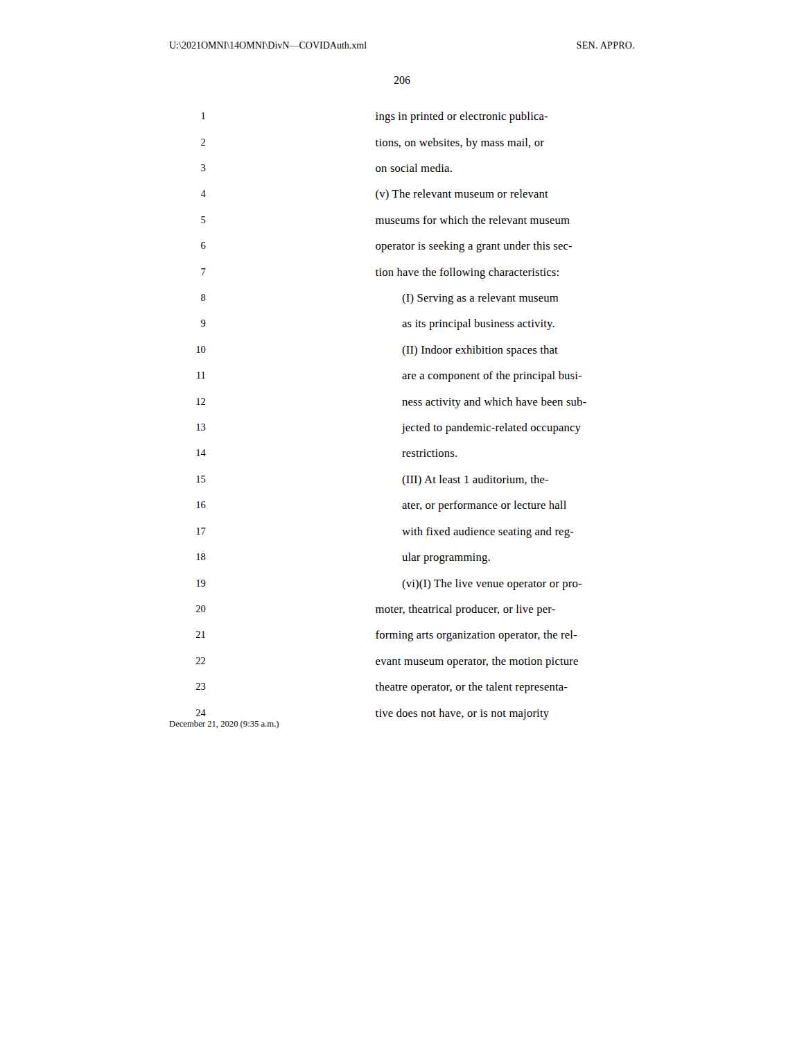U:\2021OMNI\14OMNI\DivN—COVIDAuth.xml
SEN. APPRO.
206
| 1 | ings in printed or electronic publica- |
| 2 | tions, on websites, by mass mail, or |
| 3 | on social media. |
| 4 | (v) The relevant museum or relevant |
| 5 | museums for which the relevant museum |
| 6 | operator is seeking a grant under this sec- |
| 7 | tion have the following characteristics: |
| 8 | (I) Serving as a relevant museum |
| 9 | as its principal business activity. |
| 10 | (II) Indoor exhibition spaces that |
| 11 | are a component of the principal busi- |
| 12 | ness activity and which have been sub- |
| 13 | jected to pandemic-related occupancy |
| 14 | restrictions. |
| 15 | (III) At least 1 auditorium, the- |
| 16 | ater, or performance or lecture hall |
| 17 | with fixed audience seating and reg- |
| 18 | ular programming. |
| 19 | (vi)(I) The live venue operator or pro- |
| 20 | moter, theatrical producer, or live per- |
| 21 | forming arts organization operator, the rel- |
| 22 | evant museum operator, the motion picture |
| 23 | theatre operator, or the talent representa- |
| 24 | tive does not have, or is not majority |
December 21, 2020 (9:35 a.m.)